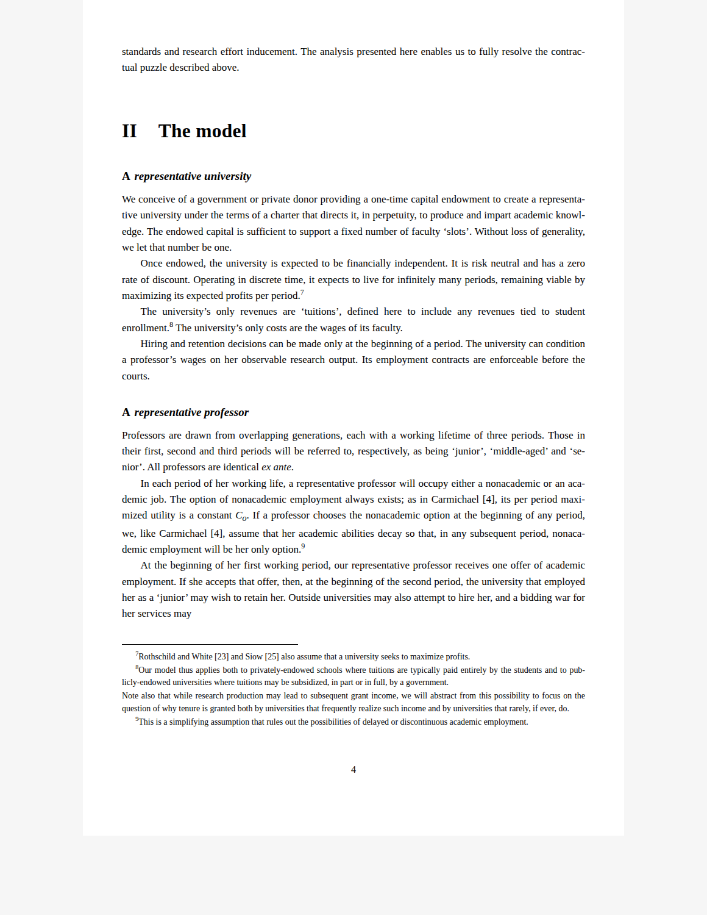standards and research effort inducement. The analysis presented here enables us to fully resolve the contractual puzzle described above.
IIThe model
Arepresentative university
We conceive of a government or private donor providing a one-time capital endowment to create a representative university under the terms of a charter that directs it, in perpetuity, to produce and impart academic knowledge. The endowed capital is sufficient to support a fixed number of faculty ‘slots’. Without loss of generality, we let that number be one.
Once endowed, the university is expected to be financially independent. It is risk neutral and has a zero rate of discount. Operating in discrete time, it expects to live for infinitely many periods, remaining viable by maximizing its expected profits per period.7
The university’s only revenues are ‘tuitions’, defined here to include any revenues tied to student enrollment.8 The university’s only costs are the wages of its faculty.
Hiring and retention decisions can be made only at the beginning of a period. The university can condition a professor’s wages on her observable research output. Its employment contracts are enforceable before the courts.
Arepresentative professor
Professors are drawn from overlapping generations, each with a working lifetime of three periods. Those in their first, second and third periods will be referred to, respectively, as being ‘junior’, ‘middle-aged’ and ‘senior’. All professors are identical ex ante.
In each period of her working life, a representative professor will occupy either a nonacademic or an academic job. The option of nonacademic employment always exists; as in Carmichael [4], its per period maximized utility is a constant Co. If a professor chooses the nonacademic option at the beginning of any period, we, like Carmichael [4], assume that her academic abilities decay so that, in any subsequent period, nonacademic employment will be her only option.9
At the beginning of her first working period, our representative professor receives one offer of academic employment. If she accepts that offer, then, at the beginning of the second period, the university that employed her as a ‘junior’ may wish to retain her. Outside universities may also attempt to hire her, and a bidding war for her services may
7Rothschild and White [23] and Siow [25] also assume that a university seeks to maximize profits.
8Our model thus applies both to privately-endowed schools where tuitions are typically paid entirely by the students and to publicly-endowed universities where tuitions may be subsidized, in part or in full, by a government.
Note also that while research production may lead to subsequent grant income, we will abstract from this possibility to focus on the question of why tenure is granted both by universities that frequently realize such income and by universities that rarely, if ever, do.
9This is a simplifying assumption that rules out the possibilities of delayed or discontinuous academic employment.
4